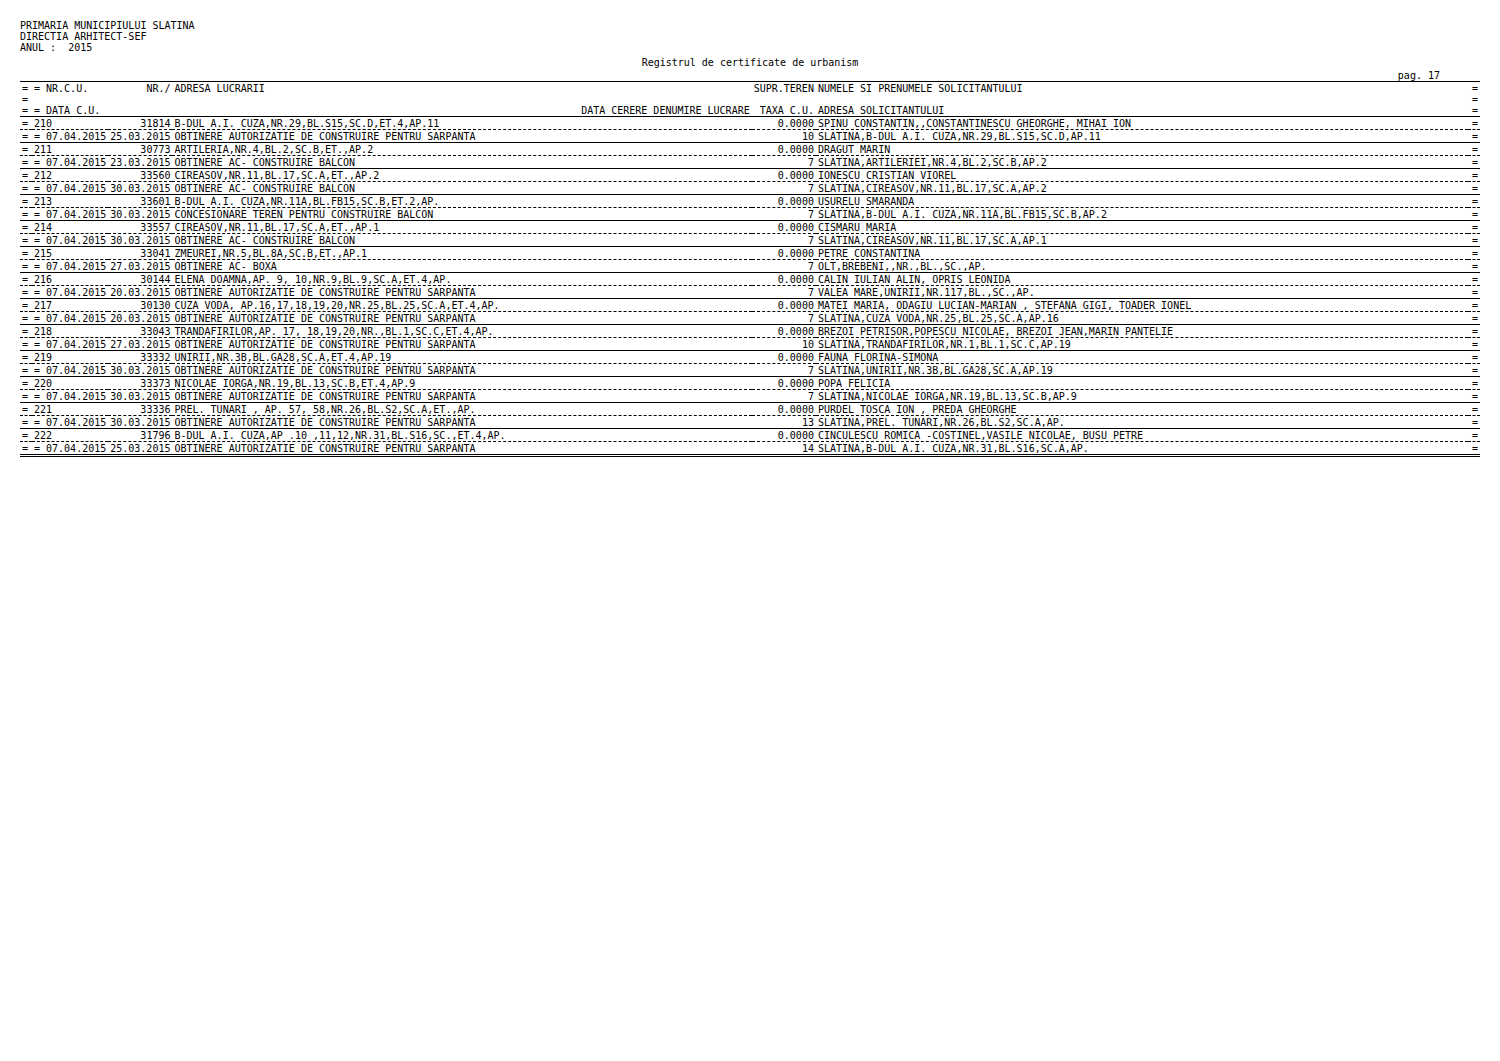PRIMARIA MUNICIPIULUI SLATINA DIRECTIA ARHITECT-SEF ANUL : 2015
Registrul de certificate de urbanism
pag. 17
| = | = NR.C.U. | NR./ | ADRESA LUCRARII | SUPR.TEREN | NUMELE SI PRENUMELE SOLICITANTULUI | = |
| = | | = |
| = | = DATA C.U. | DATA CERERE DENUMIRE LUCRARE | TAXA C.U. | ADRESA SOLICITANTULUI | = |
| = | 210 | 31814 | B-DUL A.I. CUZA,NR.29,BL.S15,SC.D,ET.4,AP.11 | 0.0000 | SPINU CONSTANTIN,,CONSTANTINESCU GHEORGHE, MIHAI ION | = |
| = | = 07.04.2015 | 25.03.2015 | OBTINERE AUTORIZATIE DE CONSTRUIRE PENTRU SARPANTA | 10 | SLATINA,B-DUL A.I. CUZA,NR.29,BL.S15,SC.D,AP.11 | = |
| = | 211 | 30773 | ARTILERIA,NR.4,BL.2,SC.B,ET.,AP.2 | 0.0000 | DRAGUT MARIN | = |
| = | = 07.04.2015 | 23.03.2015 | OBTINERE AC- CONSTRUIRE BALCON | 7 | SLATINA,ARTILERIEI,NR.4,BL.2,SC.B,AP.2 | = |
| = | 212 | 33560 | CIREASOV,NR.11,BL.17,SC.A,ET.,AP.2 | 0.0000 | IONESCU CRISTIAN VIOREL | = |
| = | = 07.04.2015 | 30.03.2015 | OBTINERE AC- CONSTRUIRE BALCON | 7 | SLATINA,CIREASOV,NR.11,BL.17,SC.A,AP.2 | = |
| = | 213 | 33601 | B-DUL A.I. CUZA,NR.11A,BL.FB15,SC.B,ET.2,AP. | 0.0000 | USURELU SMARANDA | = |
| = | = 07.04.2015 | 30.03.2015 | CONCESIONARE TEREN PENTRU CONSTRUIRE BALCON | 7 | SLATINA,B-DUL A.I. CUZA,NR.11A,BL.FB15,SC.B,AP.2 | = |
| = | 214 | 33557 | CIREASOV,NR.11,BL.17,SC.A,ET.,AP.1 | 0.0000 | CISMARU MARIA | = |
| = | = 07.04.2015 | 30.03.2015 | OBTINERE AC- CONSTRUIRE BALCON | 7 | SLATINA,CIREASOV,NR.11,BL.17,SC.A,AP.1 | = |
| = | 215 | 33041 | ZMEUREI,NR.5,BL.8A,SC.B,ET.,AP.1 | 0.0000 | PETRE CONSTANTINA | = |
| = | = 07.04.2015 | 27.03.2015 | OBTINERE AC- BOXA | 7 | OLT,BREBENI,,NR.,BL.,SC.,AP. | = |
| = | 216 | 30144 | ELENA DOAMNA,AP. 9, 10,NR.9,BL.9,SC.A,ET.4,AP. | 0.0000 | CALIN IULIAN ALIN, OPRIS LEONIDA | = |
| = | = 07.04.2015 | 20.03.2015 | OBTINERE AUTORIZATIE DE CONSTRUIRE PENTRU SARPANTA | 7 | VALEA MARE,UNIRII,NR.117,BL.,SC.,AP. | = |
| = | 217 | 30130 | CUZA VODA, AP.16,17,18,19,20,NR.25,BL.25,SC.A,ET.4,AP. | 0.0000 | MATEI MARIA, ODAGIU LUCIAN-MARIAN , STEFANA GIGI, TOADER IONEL | = |
| = | = 07.04.2015 | 20.03.2015 | OBTINERE AUTORIZATIE DE CONSTRUIRE PENTRU SARPANTA | 7 | SLATINA,CUZA VODA,NR.25,BL.25,SC.A,AP.16 | = |
| = | 218 | 33043 | TRANDAFIRILOR,AP. 17, 18,19,20,NR.,BL.1,SC.C,ET.4,AP. | 0.0000 | BREZOI PETRISOR,POPESCU NICOLAE, BREZOI JEAN,MARIN PANTELIE | = |
| = | = 07.04.2015 | 27.03.2015 | OBTINERE AUTORIZATIE DE CONSTRUIRE PENTRU SARPANTA | 10 | SLATINA,TRANDAFIRILOR,NR.1,BL.1,SC.C,AP.19 | = |
| = | 219 | 33332 | UNIRII,NR.3B,BL.GA28,SC.A,ET.4,AP.19 | 0.0000 | FAUNA FLORINA-SIMONA | = |
| = | = 07.04.2015 | 30.03.2015 | OBTINERE AUTORIZATIE DE CONSTRUIRE PENTRU SARPANTA | 7 | SLATINA,UNIRII,NR.3B,BL.GA28,SC.A,AP.19 | = |
| = | 220 | 33373 | NICOLAE IORGA,NR.19,BL.13,SC.B,ET.4,AP.9 | 0.0000 | POPA FELICIA | = |
| = | = 07.04.2015 | 30.03.2015 | OBTINERE AUTORIZATIE DE CONSTRUIRE PENTRU SARPANTA | 7 | SLATINA,NICOLAE IORGA,NR.19,BL.13,SC.B,AP.9 | = |
| = | 221 | 33336 | PREL. TUNARI , AP. 57, 58,NR.26,BL.S2,SC.A,ET.,AP. | 0.0000 | PURDEL TOSCA ION , PREDA GHEORGHE | = |
| = | = 07.04.2015 | 30.03.2015 | OBTINERE AUTORIZATIE DE CONSTRUIRE PENTRU SARPANTA | 13 | SLATINA,PREL. TUNARI,NR.26,BL.S2,SC.A,AP. | = |
| = | 222 | 31796 | B-DUL A.I. CUZA,AP .10 ,11,12,NR.31,BL.S16,SC.,ET.4,AP. | 0.0000 | CINCULESCU ROMICA -COSTINEL,VASILE NICOLAE, BUSU PETRE | = |
| = | = 07.04.2015 | 25.03.2015 | OBTINERE AUTORIZATIE DE CONSTRUIRE PENTRU SARPANTA | 14 | SLATINA,B-DUL A.I. CUZA,NR.31,BL.S16,SC.A,AP. | = |